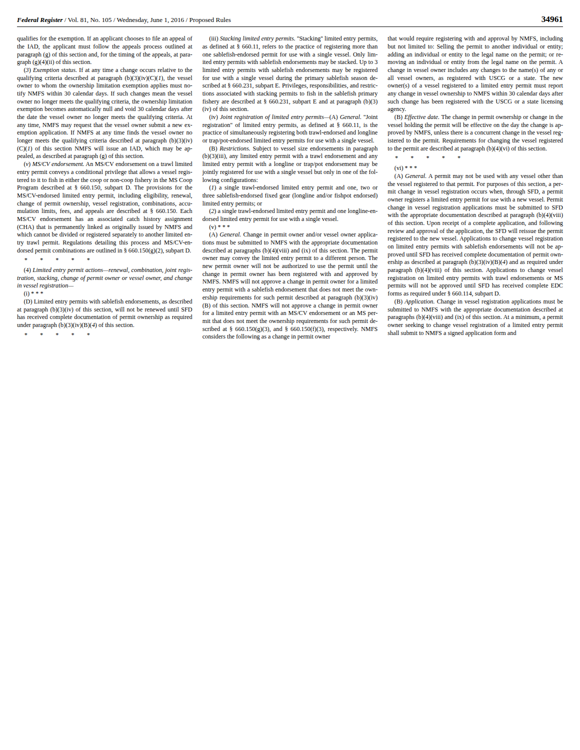Federal Register / Vol. 81, No. 105 / Wednesday, June 1, 2016 / Proposed Rules
34961
qualifies for the exemption. If an applicant chooses to file an appeal of the IAD, the applicant must follow the appeals process outlined at paragraph (g) of this section and, for the timing of the appeals, at paragraph (g)(4)(ii) of this section.
(3) Exemption status. If at any time a change occurs relative to the qualifying criteria described at paragraph (b)(3)(iv)(C)(1), the vessel owner to whom the ownership limitation exemption applies must notify NMFS within 30 calendar days. If such changes mean the vessel owner no longer meets the qualifying criteria, the ownership limitation exemption becomes automatically null and void 30 calendar days after the date the vessel owner no longer meets the qualifying criteria. At any time, NMFS may request that the vessel owner submit a new exemption application. If NMFS at any time finds the vessel owner no longer meets the qualifying criteria described at paragraph (b)(3)(iv)(C)(1) of this section NMFS will issue an IAD, which may be appealed, as described at paragraph (g) of this section.
(v) MS/CV endorsement. An MS/CV endorsement on a trawl limited entry permit conveys a conditional privilege that allows a vessel registered to it to fish in either the coop or non-coop fishery in the MS Coop Program described at § 660.150, subpart D. The provisions for the MS/CV-endorsed limited entry permit, including eligibility, renewal, change of permit ownership, vessel registration, combinations, accumulation limits, fees, and appeals are described at § 660.150. Each MS/CV endorsement has an associated catch history assignment (CHA) that is permanently linked as originally issued by NMFS and which cannot be divided or registered separately to another limited entry trawl permit. Regulations detailing this process and MS/CV-endorsed permit combinations are outlined in § 660.150(g)(2), subpart D.
* * * * *
(4) Limited entry permit actions—renewal, combination, joint registration, stacking, change of permit owner or vessel owner, and change in vessel registration—
(i) * * *
(D) Limited entry permits with sablefish endorsements, as described at paragraph (b)(3)(iv) of this section, will not be renewed until SFD has received complete documentation of permit ownership as required under paragraph (b)(3)(iv)(B)(4) of this section.
* * * * *
(iii) Stacking limited entry permits. ''Stacking'' limited entry permits, as defined at § 660.11, refers to the practice of registering more than one sablefish-endorsed permit for use with a single vessel. Only limited entry permits with sablefish endorsements may be stacked. Up to 3 limited entry permits with sablefish endorsements may be registered for use with a single vessel during the primary sablefish season described at § 660.231, subpart E. Privileges, responsibilities, and restrictions associated with stacking permits to fish in the sablefish primary fishery are described at § 660.231, subpart E and at paragraph (b)(3)(iv) of this section.
(iv) Joint registration of limited entry permits—(A) General. ''Joint registration'' of limited entry permits, as defined at § 660.11, is the practice of simultaneously registering both trawl-endorsed and longline or trap/pot-endorsed limited entry permits for use with a single vessel.
(B) Restrictions. Subject to vessel size endorsements in paragraph (b)(3)(iii), any limited entry permit with a trawl endorsement and any limited entry permit with a longline or trap/pot endorsement may be jointly registered for use with a single vessel but only in one of the following configurations:
(1) a single trawl-endorsed limited entry permit and one, two or three sablefish-endorsed fixed gear (longline and/or fishpot endorsed) limited entry permits; or
(2) a single trawl-endorsed limited entry permit and one longline-endorsed limited entry permit for use with a single vessel.
(v) * * *
(A) General. Change in permit owner and/or vessel owner applications must be submitted to NMFS with the appropriate documentation described at paragraphs (b)(4)(viii) and (ix) of this section. The permit owner may convey the limited entry permit to a different person. The new permit owner will not be authorized to use the permit until the change in permit owner has been registered with and approved by NMFS. NMFS will not approve a change in permit owner for a limited entry permit with a sablefish endorsement that does not meet the ownership requirements for such permit described at paragraph (b)(3)(iv)(B) of this section. NMFS will not approve a change in permit owner for a limited entry permit with an MS/CV endorsement or an MS permit that does not meet the ownership requirements for such permit described at § 660.150(g)(3), and § 660.150(f)(3), respectively. NMFS considers the following as a change in permit owner
that would require registering with and approval by NMFS, including but not limited to: Selling the permit to another individual or entity; adding an individual or entity to the legal name on the permit; or removing an individual or entity from the legal name on the permit. A change in vessel owner includes any changes to the name(s) of any or all vessel owners, as registered with USCG or a state. The new owner(s) of a vessel registered to a limited entry permit must report any change in vessel ownership to NMFS within 30 calendar days after such change has been registered with the USCG or a state licensing agency.
(B) Effective date. The change in permit ownership or change in the vessel holding the permit will be effective on the day the change is approved by NMFS, unless there is a concurrent change in the vessel registered to the permit. Requirements for changing the vessel registered to the permit are described at paragraph (b)(4)(vi) of this section.
* * * * *
(vi) * * *
(A) General. A permit may not be used with any vessel other than the vessel registered to that permit. For purposes of this section, a permit change in vessel registration occurs when, through SFD, a permit owner registers a limited entry permit for use with a new vessel. Permit change in vessel registration applications must be submitted to SFD with the appropriate documentation described at paragraph (b)(4)(viii) of this section. Upon receipt of a complete application, and following review and approval of the application, the SFD will reissue the permit registered to the new vessel. Applications to change vessel registration on limited entry permits with sablefish endorsements will not be approved until SFD has received complete documentation of permit ownership as described at paragraph (b)(3)(iv)(B)(4) and as required under paragraph (b)(4)(viii) of this section. Applications to change vessel registration on limited entry permits with trawl endorsements or MS permits will not be approved until SFD has received complete EDC forms as required under § 660.114, subpart D.
(B) Application. Change in vessel registration applications must be submitted to NMFS with the appropriate documentation described at paragraphs (b)(4)(viii) and (ix) of this section. At a minimum, a permit owner seeking to change vessel registration of a limited entry permit shall submit to NMFS a signed application form and